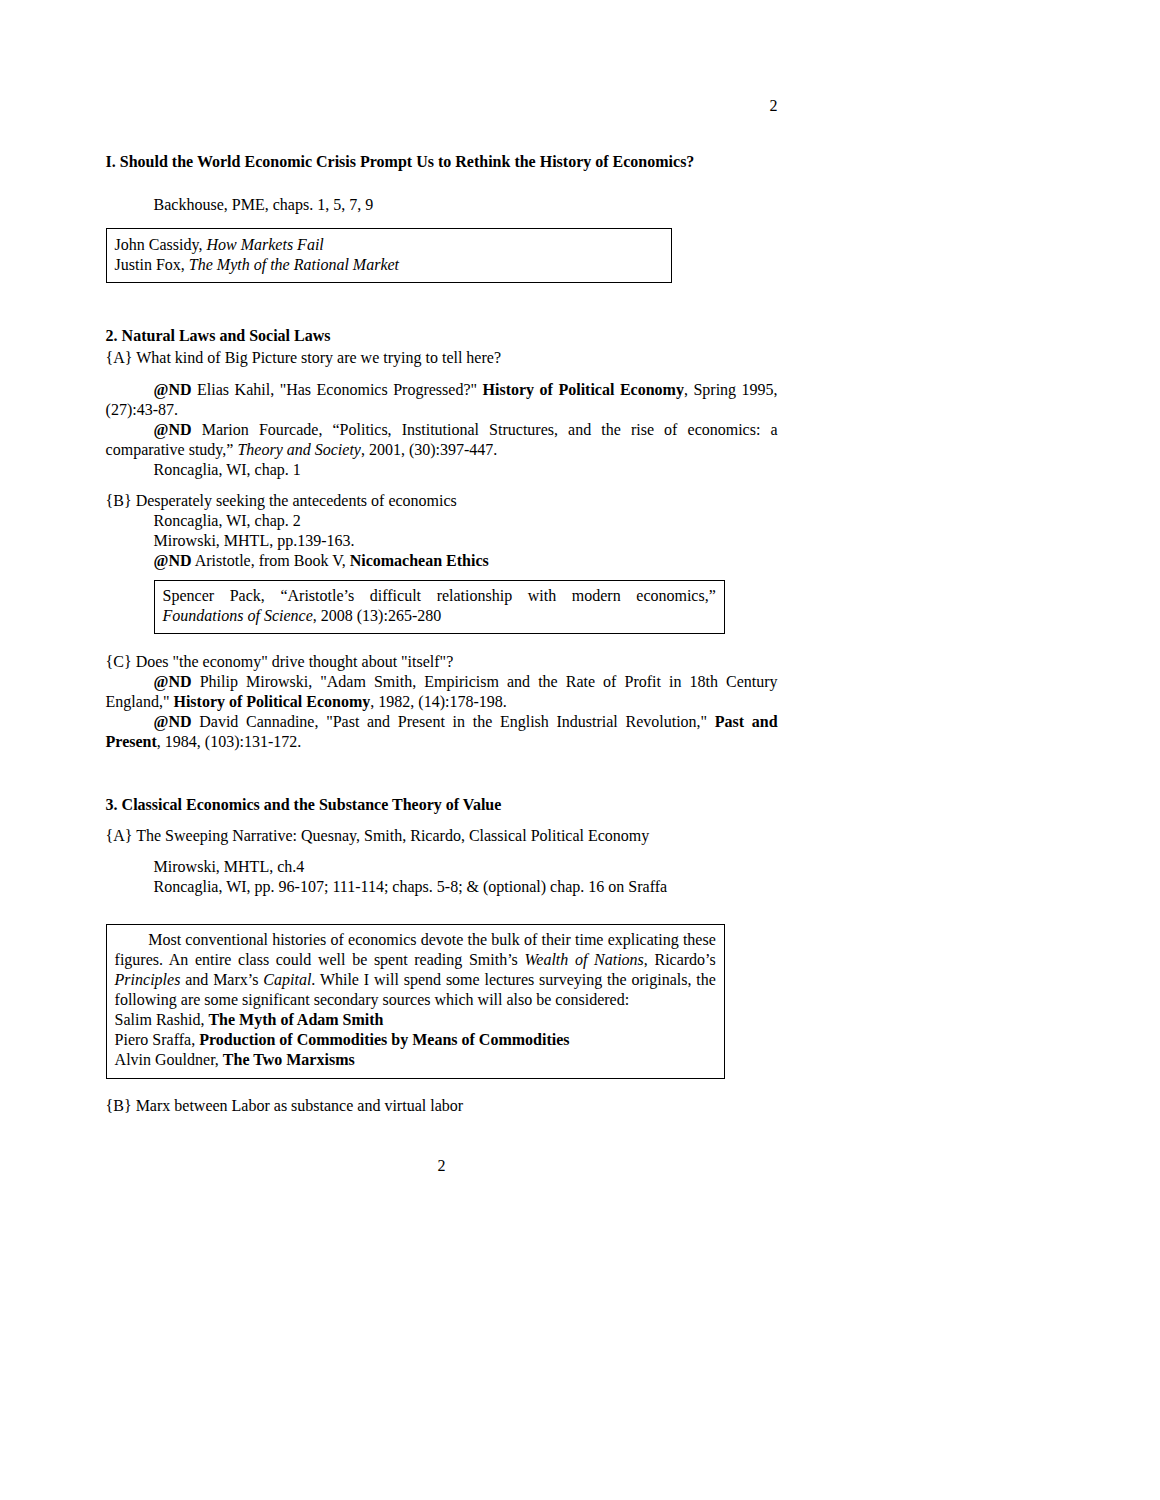2
I. Should the World Economic Crisis Prompt Us to Rethink the History of Economics?
Backhouse, PME, chaps. 1, 5, 7, 9
John Cassidy, How Markets Fail
Justin Fox, The Myth of the Rational Market
2. Natural Laws and Social Laws
{A} What kind of Big Picture story are we trying to tell here?
@ND Elias Kahil, "Has Economics Progressed?" History of Political Economy, Spring 1995, (27):43-87.
@ND Marion Fourcade, “Politics, Institutional Structures, and the rise of economics: a comparative study,” Theory and Society, 2001, (30):397-447.
Roncaglia, WI, chap. 1
{B} Desperately seeking the antecedents of economics
Roncaglia, WI, chap. 2
Mirowski, MHTL, pp.139-163.
@ND Aristotle, from Book V, Nicomachean Ethics
Spencer Pack, “Aristotle’s difficult relationship with modern economics,” Foundations of Science, 2008 (13):265-280
{C} Does "the economy" drive thought about "itself"?
@ND Philip Mirowski, "Adam Smith, Empiricism and the Rate of Profit in 18th Century England," History of Political Economy, 1982, (14):178-198.
@ND David Cannadine, "Past and Present in the English Industrial Revolution," Past and Present, 1984, (103):131-172.
3. Classical Economics and the Substance Theory of Value
{A} The Sweeping Narrative: Quesnay, Smith, Ricardo, Classical Political Economy
Mirowski, MHTL, ch.4
Roncaglia, WI, pp. 96-107; 111-114; chaps. 5-8; & (optional) chap. 16 on Sraffa
Most conventional histories of economics devote the bulk of their time explicating these figures. An entire class could well be spent reading Smith’s Wealth of Nations, Ricardo’s Principles and Marx’s Capital. While I will spend some lectures surveying the originals, the following are some significant secondary sources which will also be considered:
Salim Rashid, The Myth of Adam Smith
Piero Sraffa, Production of Commodities by Means of Commodities
Alvin Gouldner, The Two Marxisms
{B} Marx between Labor as substance and virtual labor
2